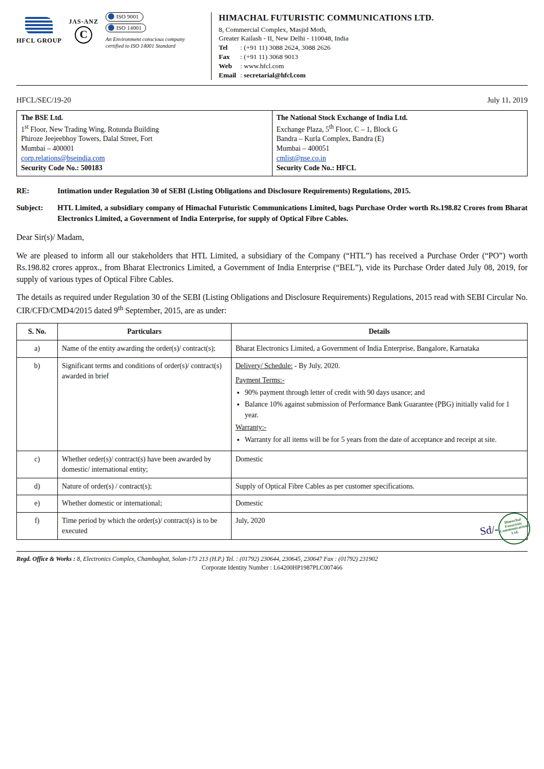HFCL GROUP
JAS-ANZ
C
ISO 9001
ISO 14001
An Environment conscious company certified to ISO 14001 Standard
HIMACHAL FUTURISTIC COMMUNICATIONS LTD.
8, Commercial Complex, Masjid Moth,
Greater Kailash - II, New Delhi - 110048, India
| Tel | : (+91 11) 3088 2624, 3088 2626 |
| Fax | : (+91 11) 3068 9013 |
| Web | : www.hfcl.com |
| Email | : secretarial@hfcl.com |
HFCL/SEC/19-20
July 11, 2019
| The BSE Ltd. 1 st Floor, New Trading Wing, Rotunda Building Phiroze Jeejeebhoy Towers, Dalal Street, Fort Mumbai – 400001 corp.relations@bseindia.com Security Code No.: 500183 | The National Stock Exchange of India Ltd. Exchange Plaza, 5 th Floor, C – 1, Block G Bandra – Kurla Complex, Bandra (E) Mumbai – 400051 cmlist@nse.co.in Security Code No.: HFCL |
RE:
Intimation under Regulation 30 of SEBI (Listing Obligations and Disclosure Requirements) Regulations, 2015.
Subject:
HTL Limited, a subsidiary company of Himachal Futuristic Communications Limited, bags Purchase Order worth Rs.198.82 Crores from Bharat Electronics Limited, a Government of India Enterprise, for supply of Optical Fibre Cables.
Dear Sir(s)/ Madam,
We are pleased to inform all our stakeholders that HTL Limited, a subsidiary of the Company (“HTL”) has received a Purchase Order (“PO”) worth Rs.198.82 crores approx., from Bharat Electronics Limited, a Government of India Enterprise (“BEL”), vide its Purchase Order dated July 08, 2019, for supply of various types of Optical Fibre Cables.
The details as required under Regulation 30 of the SEBI (Listing Obligations and Disclosure Requirements) Regulations, 2015 read with SEBI Circular No. CIR/CFD/CMD4/2015 dated 9th September, 2015, are as under:
| S. No. | Particulars | Details |
| --- | --- | --- |
| a) | Name of the entity awarding the order(s)/ contract(s); | Bharat Electronics Limited, a Government of India Enterprise, Bangalore, Karnataka |
| b) | Significant terms and conditions of order(s)/ contract(s) awarded in brief | Delivery/ Schedule: - By July, 2020. Payment Terms:- 90% payment through letter of credit with 90 days usance; and Balance 10% against submission of Performance Bank Guarantee (PBG) initially valid for 1 year. Warranty:- Warranty for all items will be for 5 years from the date of acceptance and receipt at site. |
| c) | Whether order(s)/ contract(s) have been awarded by domestic/ international entity; | Domestic |
| d) | Nature of order(s) / contract(s); | Supply of Optical Fibre Cables as per customer specifications. |
| e) | Whether domestic or international; | Domestic |
| f) | Time period by which the order(s)/ contract(s) is to be executed | July, 2020 Sd/- Himachal Futuristic Communications Ltd. |
Regd. Office & Works : 8, Electronics Complex, Chambaghat, Solan-173 213 (H.P.) Tel. : (01792) 230644, 230645, 230647 Fax : (01792) 231902
Corporate Identity Number : L64200HP1987PLC007466